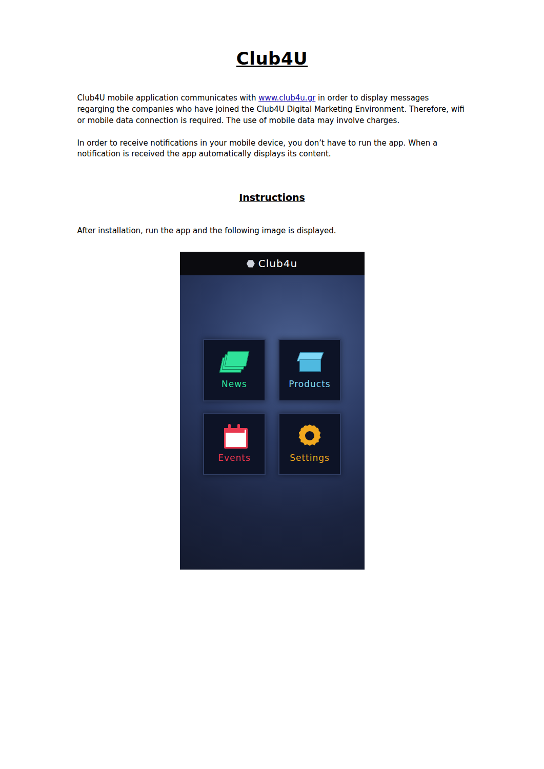Club4U
Club4U mobile application communicates with www.club4u.gr in order to display messages regarging the companies who have joined the Club4U Digital Marketing Environment. Therefore, wifi or mobile data connection is required. The use of mobile data may involve charges.
In order to receive notifications in your mobile device, you don’t have to run the app. When a notification is received the app automatically displays its content.
Instructions
After installation, run the app and the following image is displayed.
Club4u
News
Products
Events
Settings